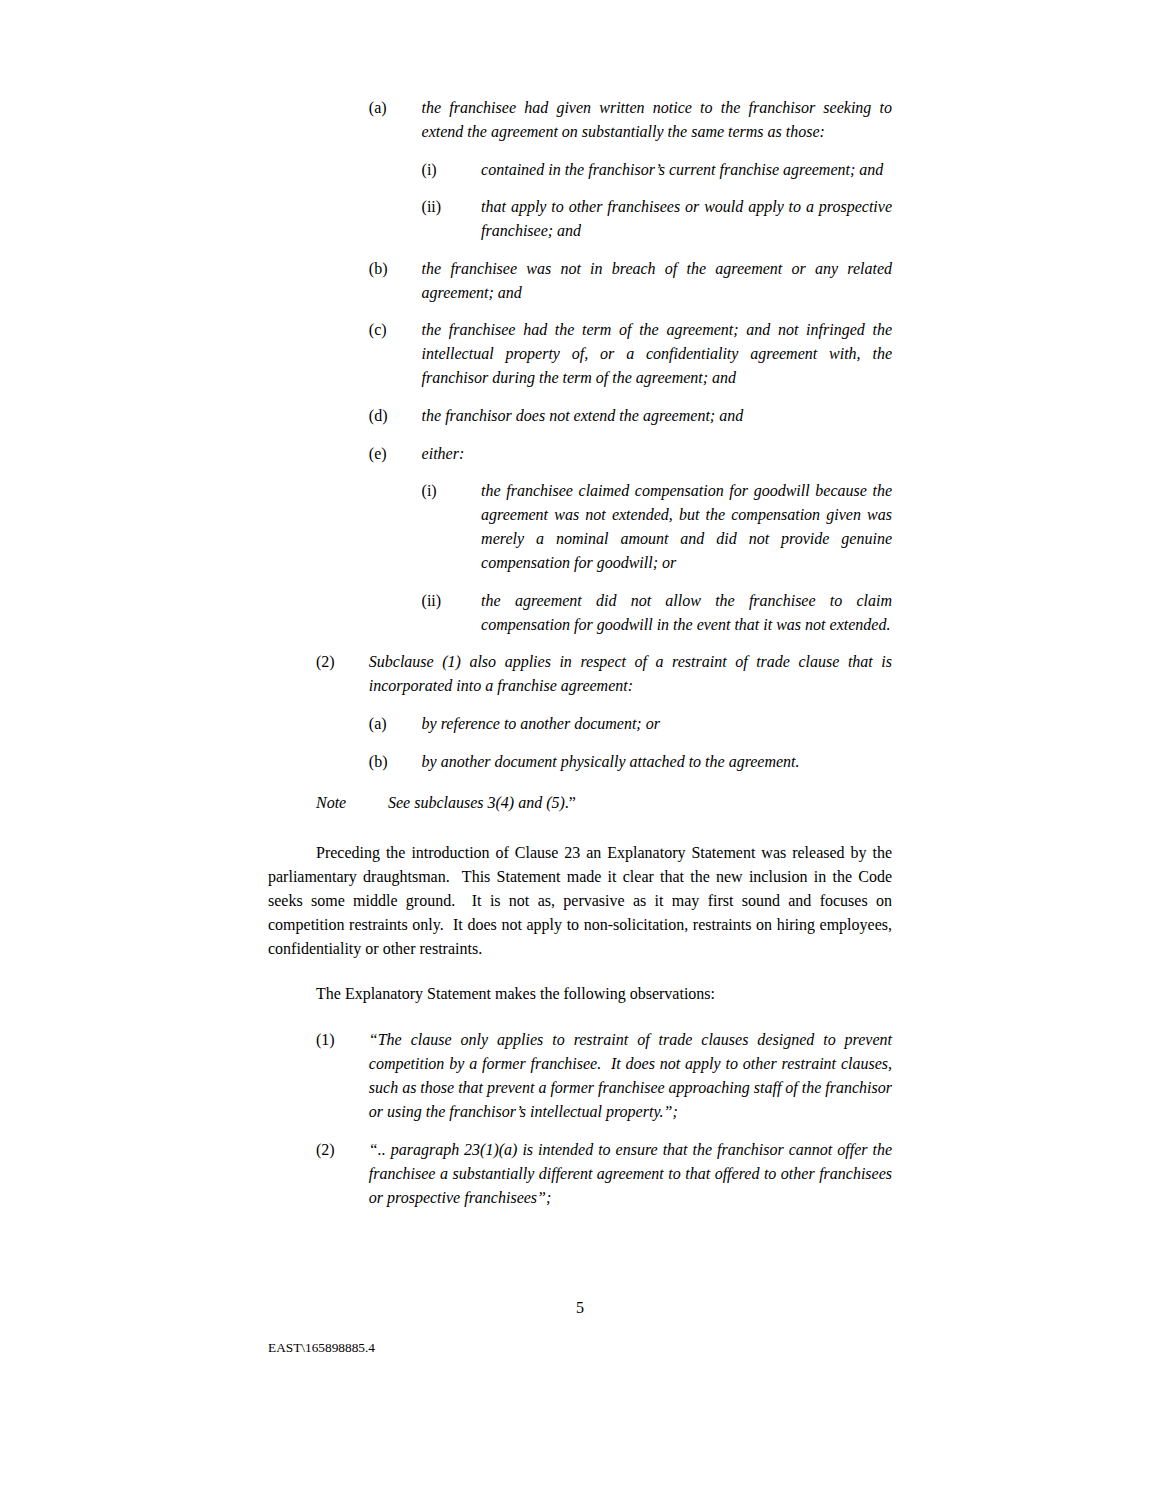(a)
the franchisee had given written notice to the franchisor seeking to extend the agreement on substantially the same terms as those:
(i)
contained in the franchisor’s current franchise agreement; and
(ii)
that apply to other franchisees or would apply to a prospective franchisee; and
(b)
the franchisee was not in breach of the agreement or any related agreement; and
(c)
the franchisee had the term of the agreement; and not infringed the intellectual property of, or a confidentiality agreement with, the franchisor during the term of the agreement; and
(d)
the franchisor does not extend the agreement; and
(e)
either:
(i)
the franchisee claimed compensation for goodwill because the agreement was not extended, but the compensation given was merely a nominal amount and did not provide genuine compensation for goodwill; or
(ii)
the agreement did not allow the franchisee to claim compensation for goodwill in the event that it was not extended.
(2)
Subclause (1) also applies in respect of a restraint of trade clause that is incorporated into a franchise agreement:
(a)
by reference to another document; or
(b)
by another document physically attached to the agreement.
Note
See subclauses 3(4) and (5).”
Preceding the introduction of Clause 23 an Explanatory Statement was released by the parliamentary draughtsman. This Statement made it clear that the new inclusion in the Code seeks some middle ground. It is not as, pervasive as it may first sound and focuses on competition restraints only. It does not apply to non-solicitation, restraints on hiring employees, confidentiality or other restraints.
The Explanatory Statement makes the following observations:
(1)
“The clause only applies to restraint of trade clauses designed to prevent competition by a former franchisee. It does not apply to other restraint clauses, such as those that prevent a former franchisee approaching staff of the franchisor or using the franchisor’s intellectual property.”;
(2)
“.. paragraph 23(1)(a) is intended to ensure that the franchisor cannot offer the franchisee a substantially different agreement to that offered to other franchisees or prospective franchisees”;
5
EAST\165898885.4